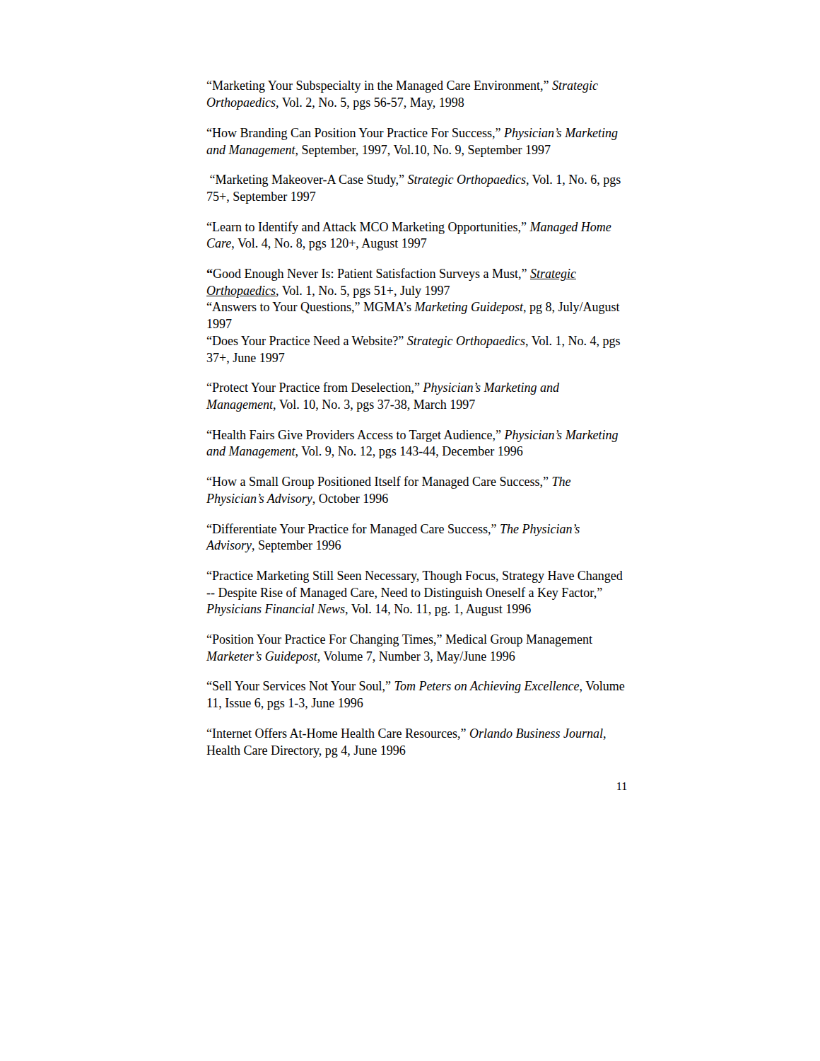“Marketing Your Subspecialty in the Managed Care Environment,” Strategic Orthopaedics, Vol. 2, No. 5, pgs 56-57, May, 1998
“How Branding Can Position Your Practice For Success,” Physician’s Marketing and Management, September, 1997, Vol.10, No. 9, September 1997
“Marketing Makeover-A Case Study,” Strategic Orthopaedics, Vol. 1, No. 6, pgs 75+, September 1997
“Learn to Identify and Attack MCO Marketing Opportunities,” Managed Home Care, Vol. 4, No. 8, pgs 120+, August 1997
“Good Enough Never Is: Patient Satisfaction Surveys a Must,” Strategic Orthopaedics, Vol. 1, No. 5, pgs 51+, July 1997
“Answers to Your Questions,” MGMA’s Marketing Guidepost, pg 8, July/August 1997
“Does Your Practice Need a Website?” Strategic Orthopaedics, Vol. 1, No. 4, pgs 37+, June 1997
“Protect Your Practice from Deselection,” Physician’s Marketing and Management, Vol. 10, No. 3, pgs 37-38, March 1997
“Health Fairs Give Providers Access to Target Audience,” Physician’s Marketing and Management, Vol. 9, No. 12, pgs 143-44, December 1996
“How a Small Group Positioned Itself for Managed Care Success,” The Physician’s Advisory, October 1996
“Differentiate Your Practice for Managed Care Success,” The Physician’s Advisory, September 1996
“Practice Marketing Still Seen Necessary, Though Focus, Strategy Have Changed -- Despite Rise of Managed Care, Need to Distinguish Oneself a Key Factor,” Physicians Financial News, Vol. 14, No. 11, pg. 1, August 1996
“Position Your Practice For Changing Times,” Medical Group Management Marketer’s Guidepost, Volume 7, Number 3, May/June 1996
“Sell Your Services Not Your Soul,” Tom Peters on Achieving Excellence, Volume 11, Issue 6, pgs 1-3, June 1996
“Internet Offers At-Home Health Care Resources,” Orlando Business Journal, Health Care Directory, pg 4, June 1996
11